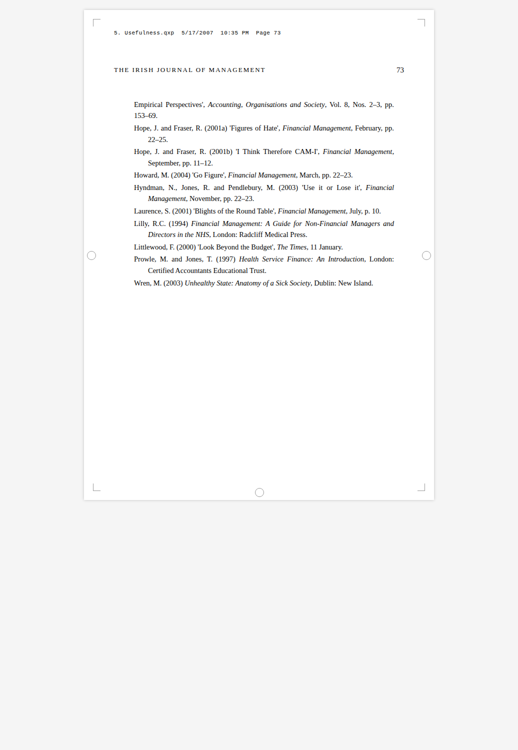5. Usefulness.qxp 5/17/2007 10:35 PM Page 73
THE IRISH JOURNAL OF MANAGEMENT 73
Empirical Perspectives', Accounting, Organisations and Society, Vol. 8, Nos. 2–3, pp. 153–69.
Hope, J. and Fraser, R. (2001a) 'Figures of Hate', Financial Management, February, pp. 22–25.
Hope, J. and Fraser, R. (2001b) 'I Think Therefore CAM-I', Financial Management, September, pp. 11–12.
Howard, M. (2004) 'Go Figure', Financial Management, March, pp. 22–23.
Hyndman, N., Jones, R. and Pendlebury, M. (2003) 'Use it or Lose it', Financial Management, November, pp. 22–23.
Laurence, S. (2001) 'Blights of the Round Table', Financial Management, July, p. 10.
Lilly, R.C. (1994) Financial Management: A Guide for Non-Financial Managers and Directors in the NHS, London: Radcliff Medical Press.
Littlewood, F. (2000) 'Look Beyond the Budget', The Times, 11 January.
Prowle, M. and Jones, T. (1997) Health Service Finance: An Introduction, London: Certified Accountants Educational Trust.
Wren, M. (2003) Unhealthy State: Anatomy of a Sick Society, Dublin: New Island.